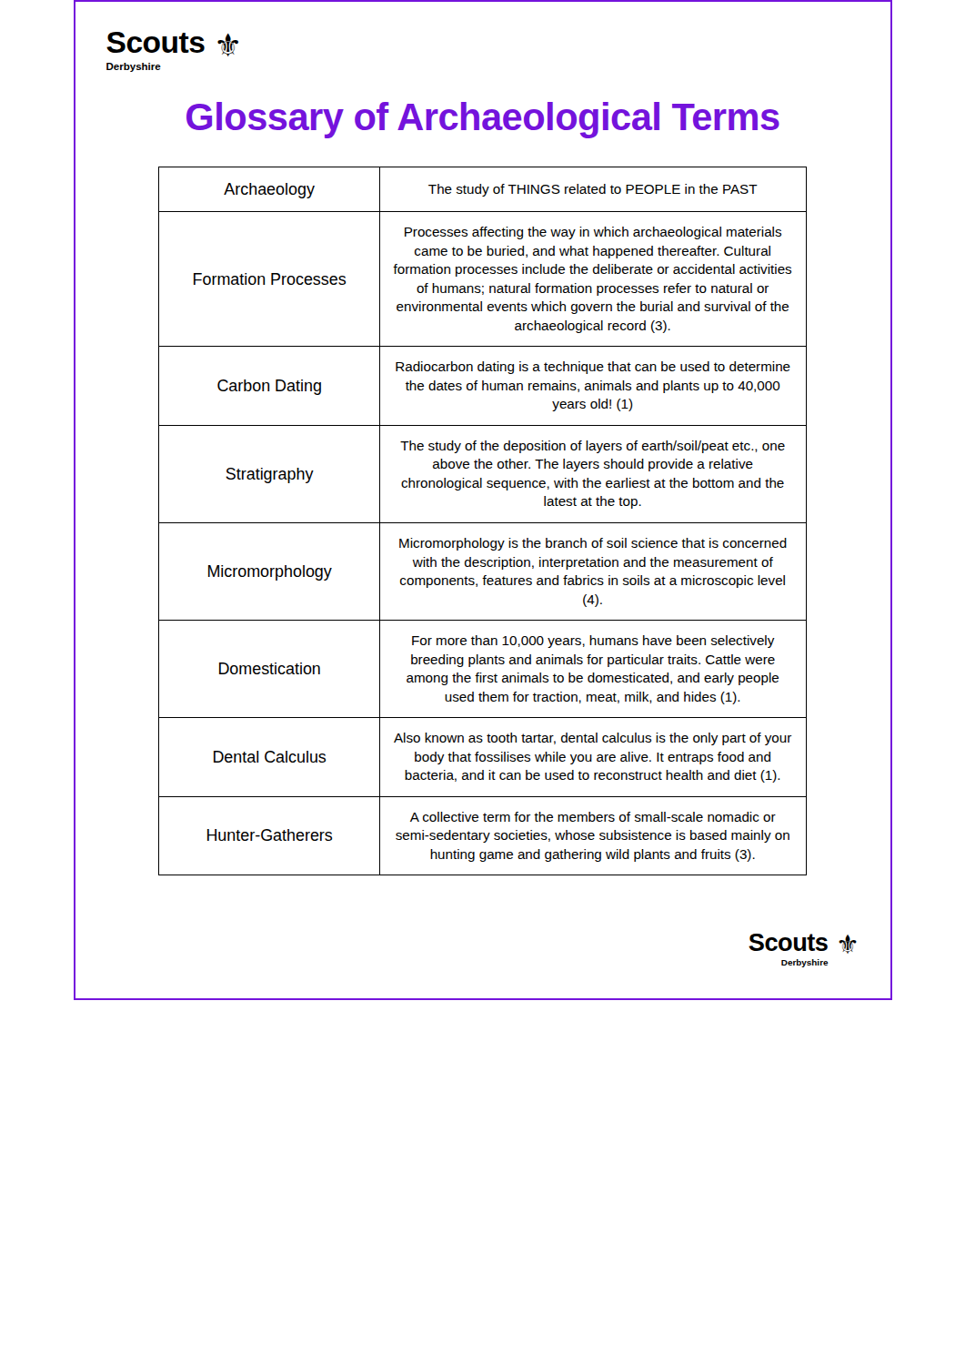Scouts
Derbyshire
⚜
Glossary of Archaeological Terms
| Archaeology | The study of THINGS related to PEOPLE in the PAST |
| Formation Processes | Processes affecting the way in which archaeological materials came to be buried, and what happened thereafter. Cultural formation processes include the deliberate or accidental activities of humans; natural formation processes refer to natural or environmental events which govern the burial and survival of the archaeological record (3). |
| Carbon Dating | Radiocarbon dating is a technique that can be used to determine the dates of human remains, animals and plants up to 40,000 years old! (1) |
| Stratigraphy | The study of the deposition of layers of earth/soil/peat etc., one above the other. The layers should provide a relative chronological sequence, with the earliest at the bottom and the latest at the top. |
| Micromorphology | Micromorphology is the branch of soil science that is concerned with the description, interpretation and the measurement of components, features and fabrics in soils at a microscopic level (4). |
| Domestication | For more than 10,000 years, humans have been selectively breeding plants and animals for particular traits. Cattle were among the first animals to be domesticated, and early people used them for traction, meat, milk, and hides (1). |
| Dental Calculus | Also known as tooth tartar, dental calculus is the only part of your body that fossilises while you are alive. It entraps food and bacteria, and it can be used to reconstruct health and diet (1). |
| Hunter-Gatherers | A collective term for the members of small-scale nomadic or semi-sedentary societies, whose subsistence is based mainly on hunting game and gathering wild plants and fruits (3). |
Scouts
Derbyshire
⚜